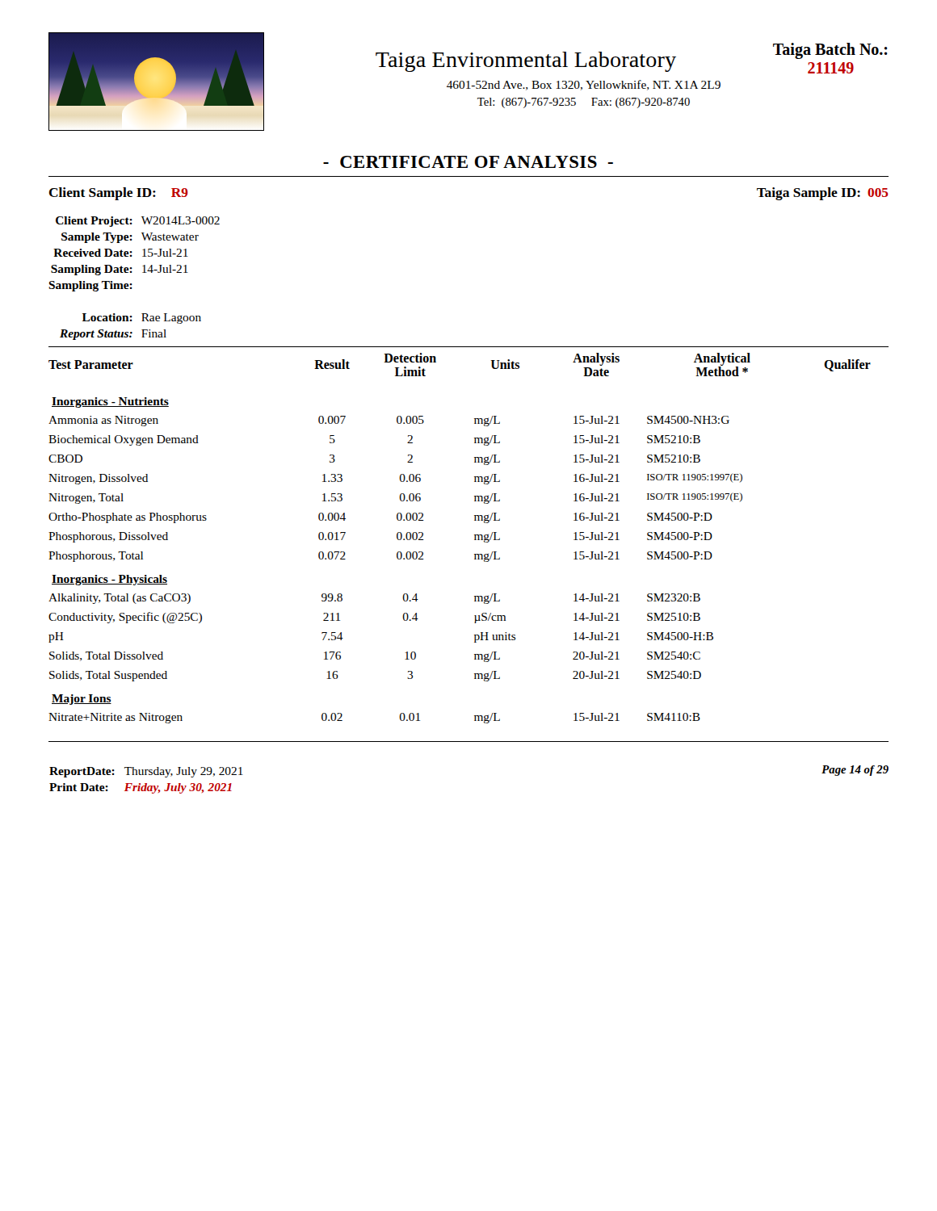Taiga Batch No.:
211149
Taiga Environmental Laboratory
4601-52nd Ave., Box 1320, Yellowknife, NT. X1A 2L9
Tel: (867)-767-9235 Fax: (867)-920-8740
- CERTIFICATE OF ANALYSIS -
Client Sample ID:R9 Taiga Sample ID:005
| Client Project: | W2014L3-0002 |
| Sample Type: | Wastewater |
| Received Date: | 15-Jul-21 |
| Sampling Date: | 14-Jul-21 |
| Sampling Time: | |
| Location: | Rae Lagoon |
| Report Status: | Final |
| Test Parameter | Result | Detection Limit | Units | Analysis Date | Analytical Method * | Qualifer |
| --- | --- | --- | --- | --- | --- | --- |
| Inorganics - Nutrients |
| Ammonia as Nitrogen | 0.007 | 0.005 | mg/L | 15-Jul-21 | SM4500-NH3:G | |
| Biochemical Oxygen Demand | 5 | 2 | mg/L | 15-Jul-21 | SM5210:B | |
| CBOD | 3 | 2 | mg/L | 15-Jul-21 | SM5210:B | |
| Nitrogen, Dissolved | 1.33 | 0.06 | mg/L | 16-Jul-21 | ISO/TR 11905:1997(E) | |
| Nitrogen, Total | 1.53 | 0.06 | mg/L | 16-Jul-21 | ISO/TR 11905:1997(E) | |
| Ortho-Phosphate as Phosphorus | 0.004 | 0.002 | mg/L | 16-Jul-21 | SM4500-P:D | |
| Phosphorous, Dissolved | 0.017 | 0.002 | mg/L | 15-Jul-21 | SM4500-P:D | |
| Phosphorous, Total | 0.072 | 0.002 | mg/L | 15-Jul-21 | SM4500-P:D | |
| Inorganics - Physicals |
| Alkalinity, Total (as CaCO3) | 99.8 | 0.4 | mg/L | 14-Jul-21 | SM2320:B | |
| Conductivity, Specific (@25C) | 211 | 0.4 | µS/cm | 14-Jul-21 | SM2510:B | |
| pH | 7.54 | | pH units | 14-Jul-21 | SM4500-H:B | |
| Solids, Total Dissolved | 176 | 10 | mg/L | 20-Jul-21 | SM2540:C | |
| Solids, Total Suspended | 16 | 3 | mg/L | 20-Jul-21 | SM2540:D | |
| Major Ions |
| Nitrate+Nitrite as Nitrogen | 0.02 | 0.01 | mg/L | 15-Jul-21 | SM4110:B | |
Page 14 of 29
| ReportDate: | Thursday, July 29, 2021 |
| Print Date: | Friday, July 30, 2021 |